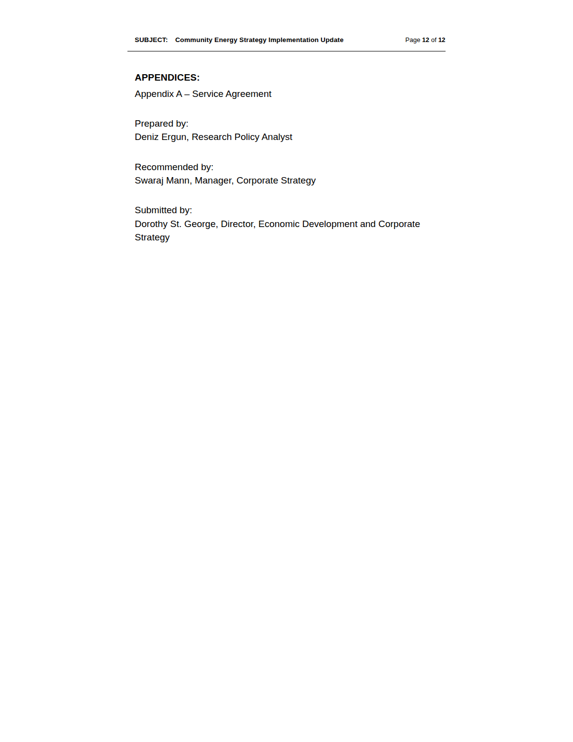SUBJECT: Community Energy Strategy Implementation Update
Page 12 of 12
APPENDICES:
Appendix A – Service Agreement
Prepared by:
Deniz Ergun, Research Policy Analyst
Recommended by:
Swaraj Mann, Manager, Corporate Strategy
Submitted by:
Dorothy St. George, Director, Economic Development and Corporate Strategy